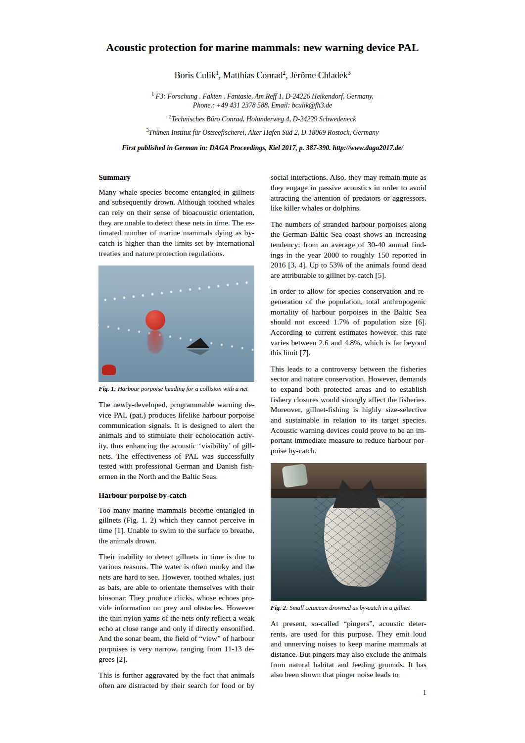Acoustic protection for marine mammals: new warning device PAL
Boris Culik1, Matthias Conrad2, Jérôme Chladek3
1 F3: Forschung . Fakten . Fantasie, Am Reff 1, D-24226 Heikendorf, Germany,
Phone.: +49 431 2378 588, Email: bculik@fh3.de
2Technisches Büro Conrad, Holunderweg 4, D-24229 Schwedeneck
3Thünen Institut für Ostseefischerei, Alter Hafen Süd 2, D-18069 Rostock, Germany
First published in German in: DAGA Proceedings, Kiel 2017, p. 387-390. http://www.daga2017.de/
Summary
Many whale species become entangled in gillnets and subsequently drown. Although toothed whales can rely on their sense of bioacoustic orientation, they are unable to detect these nets in time. The estimated number of marine mammals dying as by-catch is higher than the limits set by international treaties and nature protection regulations.
Fig. 1: Harbour porpoise heading for a collision with a net
The newly-developed, programmable warning device PAL (pat.) produces lifelike harbour porpoise communication signals. It is designed to alert the animals and to stimulate their echolocation activity, thus enhancing the acoustic ‘visibility’ of gillnets. The effectiveness of PAL was successfully tested with professional German and Danish fishermen in the North and the Baltic Seas.
Harbour porpoise by-catch
Too many marine mammals become entangled in gillnets (Fig. 1, 2) which they cannot perceive in time [1]. Unable to swim to the surface to breathe, the animals drown.
Their inability to detect gillnets in time is due to various reasons. The water is often murky and the nets are hard to see. However, toothed whales, just as bats, are able to orientate themselves with their biosonar: They produce clicks, whose echoes provide information on prey and obstacles. However the thin nylon yarns of the nets only reflect a weak echo at close range and only if directly ensonified. And the sonar beam, the field of “view” of harbour porpoises is very narrow, ranging from 11-13 degrees [2].
This is further aggravated by the fact that animals often are distracted by their search for food or by social interactions. Also, they may remain mute as they engage in passive acoustics in order to avoid attracting the attention of predators or aggressors, like killer whales or dolphins.
The numbers of stranded harbour porpoises along the German Baltic Sea coast shows an increasing tendency: from an average of 30-40 annual findings in the year 2000 to roughly 150 reported in 2016 [3, 4]. Up to 53% of the animals found dead are attributable to gillnet by-catch [5].
In order to allow for species conservation and regeneration of the population, total anthropogenic mortality of harbour porpoises in the Baltic Sea should not exceed 1.7% of population size [6]. According to current estimates however, this rate varies between 2.6 and 4.8%, which is far beyond this limit [7].
This leads to a controversy between the fisheries sector and nature conservation. However, demands to expand both protected areas and to establish fishery closures would strongly affect the fisheries. Moreover, gillnet-fishing is highly size-selective and sustainable in relation to its target species. Acoustic warning devices could prove to be an important immediate measure to reduce harbour porpoise by-catch.
Fig. 2: Small cetacean drowned as by-catch in a gillnet
At present, so-called “pingers”, acoustic deterrents, are used for this purpose. They emit loud and unnerving noises to keep marine mammals at distance. But pingers may also exclude the animals from natural habitat and feeding grounds. It has also been shown that pinger noise leads to
1